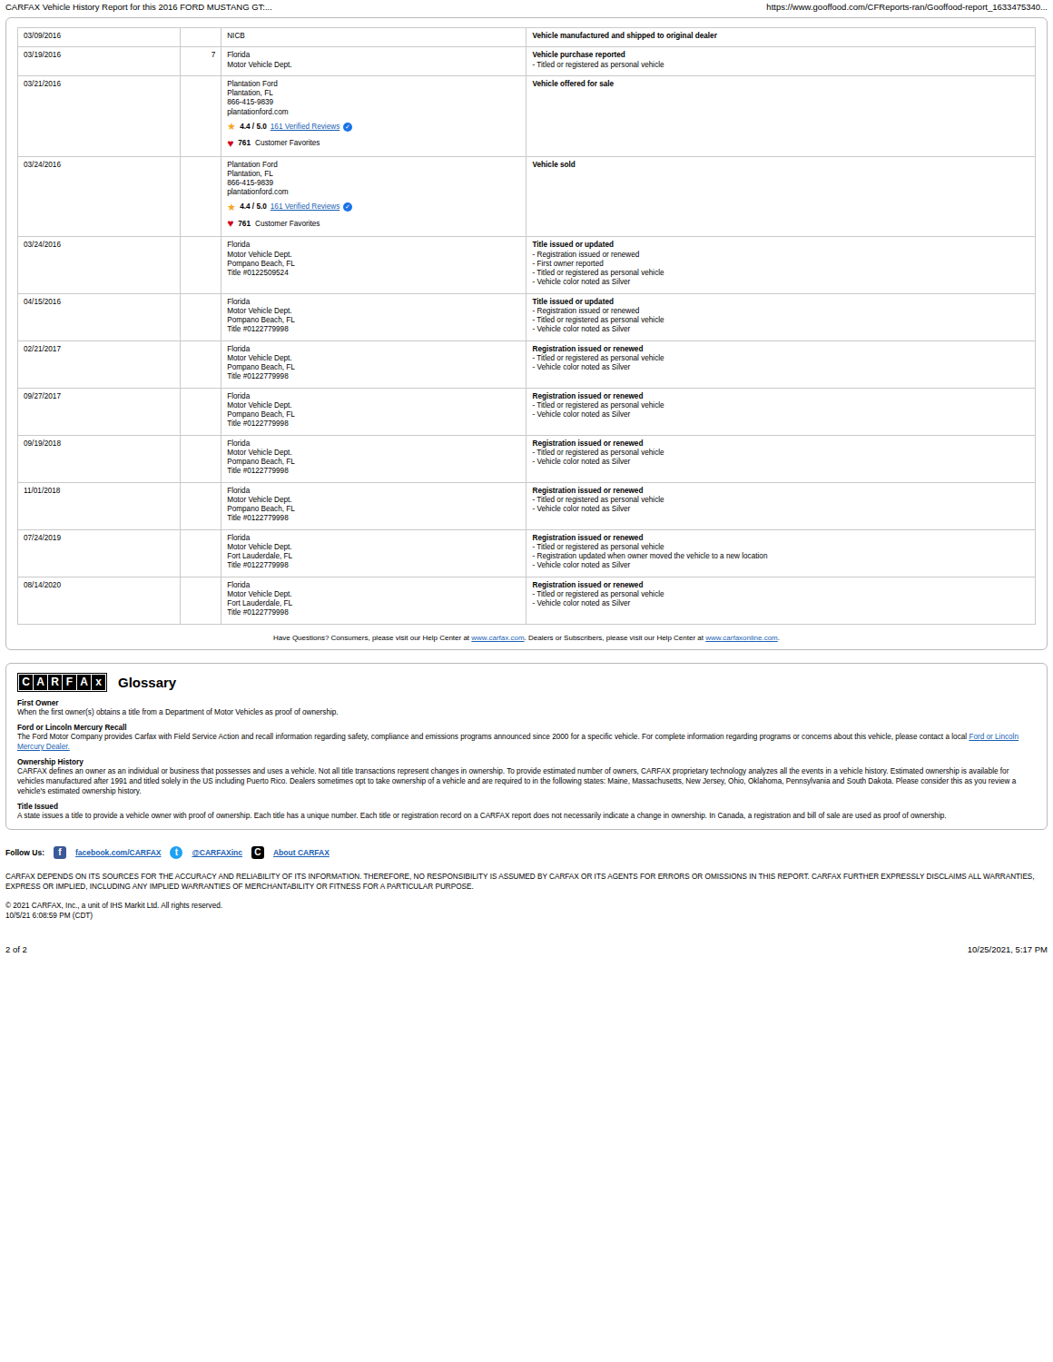CARFAX Vehicle History Report for this 2016 FORD MUSTANG GT:...
https://www.gooffood.com/CFReports-ran/Gooffood-report_1633475340...
| 03/09/2016 | | NICB | Vehicle manufactured and shipped to original dealer |
| 03/19/2016 | 7 | Florida Motor Vehicle Dept. | Vehicle purchase reported - Titled or registered as personal vehicle |
| 03/21/2016 | | Plantation Ford Plantation, FL 866-415-9839 plantationford.com ★ 4.4 / 5.0 161 Verified Reviews ✓ ♥ 761 Customer Favorites | Vehicle offered for sale |
| 03/24/2016 | | Plantation Ford Plantation, FL 866-415-9839 plantationford.com ★ 4.4 / 5.0 161 Verified Reviews ✓ ♥ 761 Customer Favorites | Vehicle sold |
| 03/24/2016 | | Florida Motor Vehicle Dept. Pompano Beach, FL Title #0122509524 | Title issued or updated - Registration issued or renewed - First owner reported - Titled or registered as personal vehicle - Vehicle color noted as Silver |
| 04/15/2016 | | Florida Motor Vehicle Dept. Pompano Beach, FL Title #0122779998 | Title issued or updated - Registration issued or renewed - Titled or registered as personal vehicle - Vehicle color noted as Silver |
| 02/21/2017 | | Florida Motor Vehicle Dept. Pompano Beach, FL Title #0122779998 | Registration issued or renewed - Titled or registered as personal vehicle - Vehicle color noted as Silver |
| 09/27/2017 | | Florida Motor Vehicle Dept. Pompano Beach, FL Title #0122779998 | Registration issued or renewed - Titled or registered as personal vehicle - Vehicle color noted as Silver |
| 09/19/2018 | | Florida Motor Vehicle Dept. Pompano Beach, FL Title #0122779998 | Registration issued or renewed - Titled or registered as personal vehicle - Vehicle color noted as Silver |
| 11/01/2018 | | Florida Motor Vehicle Dept. Pompano Beach, FL Title #0122779998 | Registration issued or renewed - Titled or registered as personal vehicle - Vehicle color noted as Silver |
| 07/24/2019 | | Florida Motor Vehicle Dept. Fort Lauderdale, FL Title #0122779998 | Registration issued or renewed - Titled or registered as personal vehicle - Registration updated when owner moved the vehicle to a new location - Vehicle color noted as Silver |
| 08/14/2020 | | Florida Motor Vehicle Dept. Fort Lauderdale, FL Title #0122779998 | Registration issued or renewed - Titled or registered as personal vehicle - Vehicle color noted as Silver |
Have Questions? Consumers, please visit our Help Center at www.carfax.com. Dealers or Subscribers, please visit our Help Center at www.carfaxonline.com.
CARFAx Glossary
First Owner
When the first owner(s) obtains a title from a Department of Motor Vehicles as proof of ownership.
Ford or Lincoln Mercury Recall
The Ford Motor Company provides Carfax with Field Service Action and recall information regarding safety, compliance and emissions programs announced since 2000 for a specific vehicle. For complete information regarding programs or concerns about this vehicle, please contact a local Ford or Lincoln Mercury Dealer.
Ownership History
CARFAX defines an owner as an individual or business that possesses and uses a vehicle. Not all title transactions represent changes in ownership. To provide estimated number of owners, CARFAX proprietary technology analyzes all the events in a vehicle history. Estimated ownership is available for vehicles manufactured after 1991 and titled solely in the US including Puerto Rico. Dealers sometimes opt to take ownership of a vehicle and are required to in the following states: Maine, Massachusetts, New Jersey, Ohio, Oklahoma, Pennsylvania and South Dakota. Please consider this as you review a vehicle's estimated ownership history.
Title Issued
A state issues a title to provide a vehicle owner with proof of ownership. Each title has a unique number. Each title or registration record on a CARFAX report does not necessarily indicate a change in ownership. In Canada, a registration and bill of sale are used as proof of ownership.
Follow Us: f facebook.com/CARFAX t @CARFAXinc C About CARFAX
CARFAX DEPENDS ON ITS SOURCES FOR THE ACCURACY AND RELIABILITY OF ITS INFORMATION. THEREFORE, NO RESPONSIBILITY IS ASSUMED BY CARFAX OR ITS AGENTS FOR ERRORS OR OMISSIONS IN THIS REPORT. CARFAX FURTHER EXPRESSLY DISCLAIMS ALL WARRANTIES, EXPRESS OR IMPLIED, INCLUDING ANY IMPLIED WARRANTIES OF MERCHANTABILITY OR FITNESS FOR A PARTICULAR PURPOSE.
© 2021 CARFAX, Inc., a unit of IHS Markit Ltd. All rights reserved.
10/5/21 6:08:59 PM (CDT)
2 of 2
10/25/2021, 5:17 PM